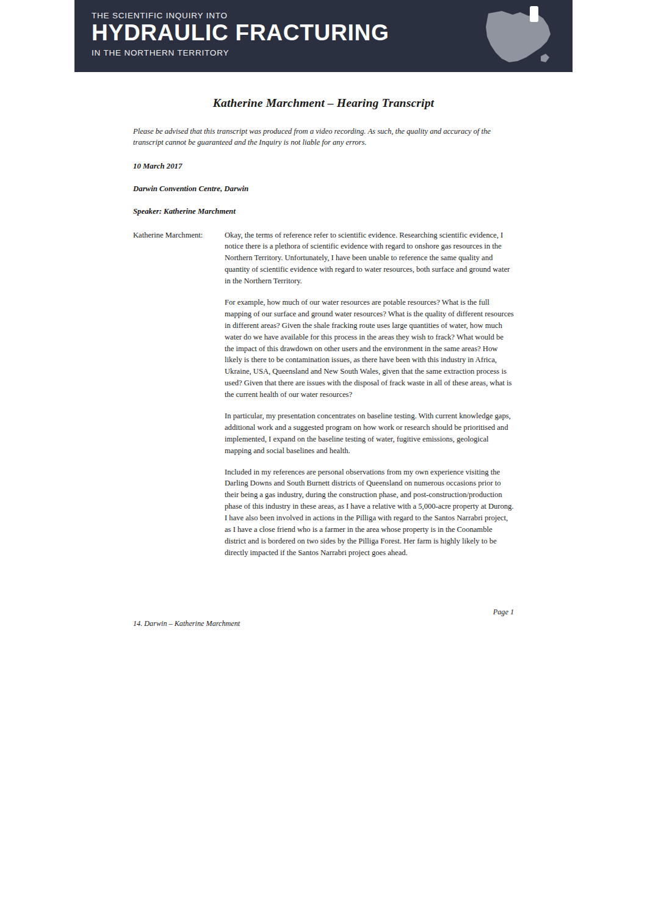THE SCIENTIFIC INQUIRY INTO
HYDRAULIC FRACTURING
IN THE NORTHERN TERRITORY
Katherine Marchment – Hearing Transcript
Please be advised that this transcript was produced from a video recording. As such, the quality and accuracy of the transcript cannot be guaranteed and the Inquiry is not liable for any errors.
10 March 2017
Darwin Convention Centre, Darwin
Speaker: Katherine Marchment
Katherine Marchment:
Okay, the terms of reference refer to scientific evidence. Researching scientific evidence, I notice there is a plethora of scientific evidence with regard to onshore gas resources in the Northern Territory. Unfortunately, I have been unable to reference the same quality and quantity of scientific evidence with regard to water resources, both surface and ground water in the Northern Territory.
For example, how much of our water resources are potable resources? What is the full mapping of our surface and ground water resources? What is the quality of different resources in different areas? Given the shale fracking route uses large quantities of water, how much water do we have available for this process in the areas they wish to frack? What would be the impact of this drawdown on other users and the environment in the same areas? How likely is there to be contamination issues, as there have been with this industry in Africa, Ukraine, USA, Queensland and New South Wales, given that the same extraction process is used? Given that there are issues with the disposal of frack waste in all of these areas, what is the current health of our water resources?
In particular, my presentation concentrates on baseline testing. With current knowledge gaps, additional work and a suggested program on how work or research should be prioritised and implemented, I expand on the baseline testing of water, fugitive emissions, geological mapping and social baselines and health.
Included in my references are personal observations from my own experience visiting the Darling Downs and South Burnett districts of Queensland on numerous occasions prior to their being a gas industry, during the construction phase, and post-construction/production phase of this industry in these areas, as I have a relative with a 5,000-acre property at Durong. I have also been involved in actions in the Pilliga with regard to the Santos Narrabri project, as I have a close friend who is a farmer in the area whose property is in the Coonamble district and is bordered on two sides by the Pilliga Forest. Her farm is highly likely to be directly impacted if the Santos Narrabri project goes ahead.
Page 1
14. Darwin – Katherine Marchment